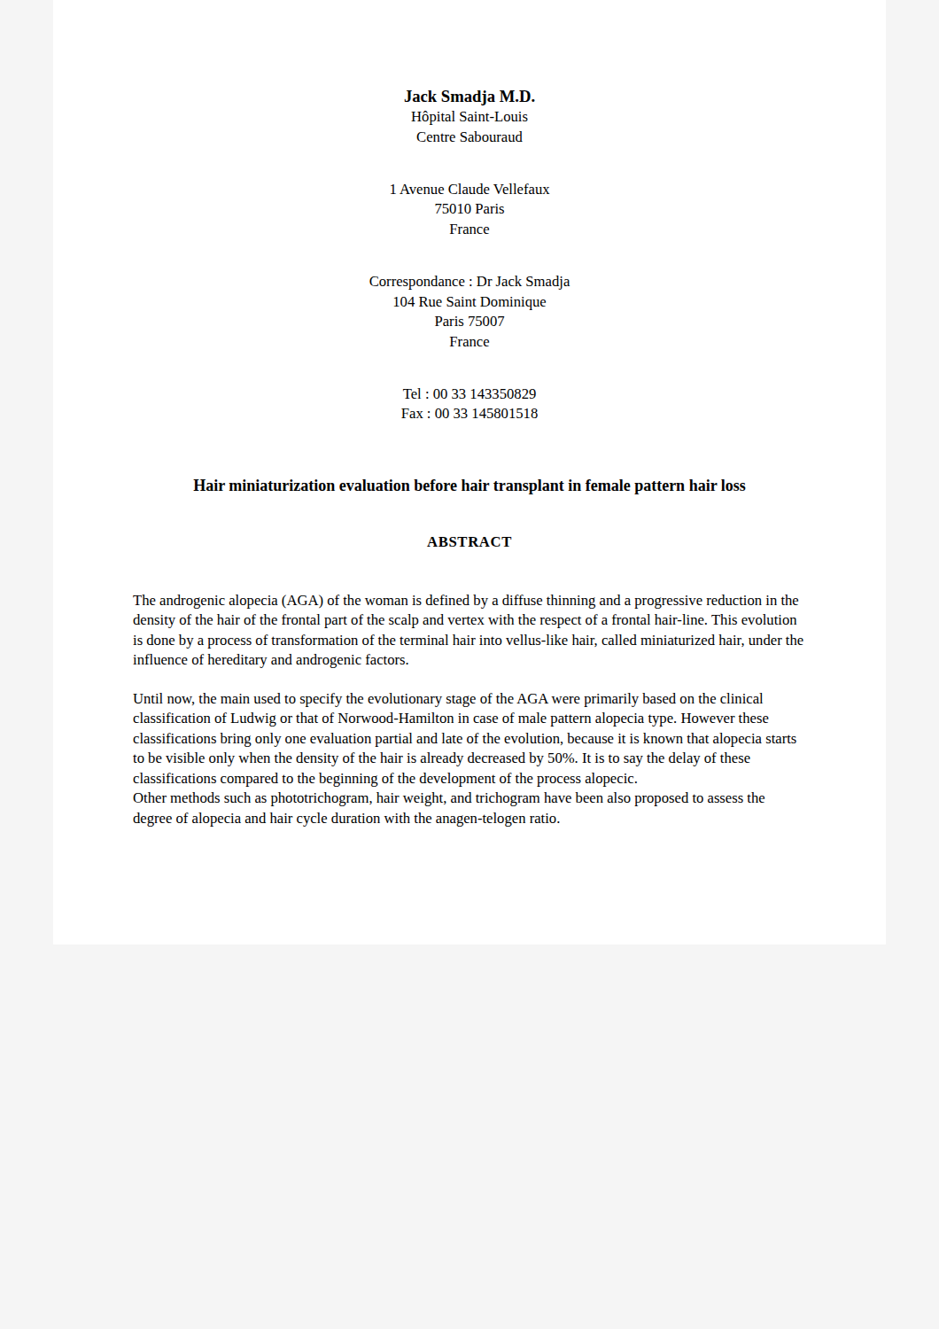Jack Smadja M.D.
Hôpital Saint-Louis
Centre Sabouraud
1 Avenue Claude Vellefaux
75010 Paris
France
Correspondance : Dr Jack Smadja
104 Rue Saint Dominique
Paris 75007
France
Tel : 00 33 143350829
Fax : 00 33 145801518
Hair miniaturization evaluation before hair transplant in female pattern hair loss
ABSTRACT
The androgenic alopecia (AGA) of the woman is defined by a diffuse thinning and a progressive reduction in the density of the hair of the frontal part of the scalp and vertex with the respect of a frontal hair-line. This evolution is done by a process of transformation of the terminal hair into vellus-like hair, called miniaturized hair, under the influence of hereditary and androgenic factors.
Until now, the main used to specify the evolutionary stage of the AGA were primarily based on the clinical classification of Ludwig or that of Norwood-Hamilton in case of male pattern alopecia type. However these classifications bring only one evaluation partial and late of the evolution, because it is known that alopecia starts to be visible only when the density of the hair is already decreased by 50%. It is to say the delay of these classifications compared to the beginning of the development of the process alopecic.
Other methods such as phototrichogram, hair weight, and trichogram have been also proposed to assess the degree of alopecia and hair cycle duration with the anagen-telogen ratio.